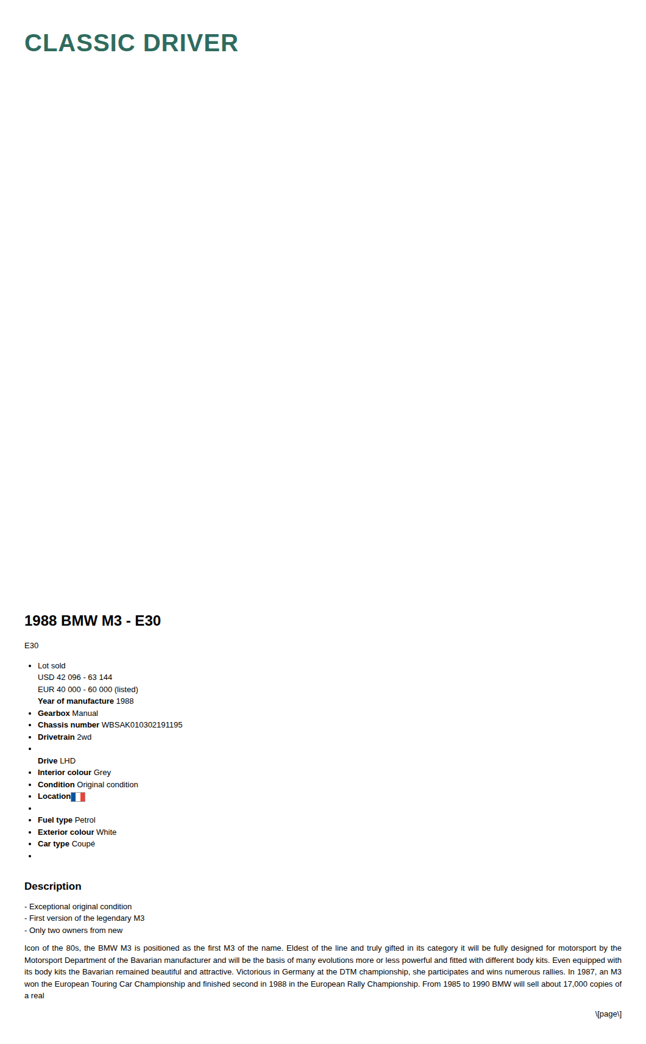CLASSIC DRIVER
1988 BMW M3 - E30
E30
Lot sold
USD 42 096 - 63 144
EUR 40 000 - 60 000 (listed)
Year of manufacture 1988
Gearbox Manual
Chassis number WBSAK010302191195
Drivetrain 2wd
Drive LHD
Interior colour Grey
Condition Original condition
Location
Fuel type Petrol
Exterior colour White
Car type Coupé
Description
- Exceptional original condition
- First version of the legendary M3
- Only two owners from new
Icon of the 80s, the BMW M3 is positioned as the first M3 of the name. Eldest of the line and truly gifted in its category it will be fully designed for motorsport by the Motorsport Department of the Bavarian manufacturer and will be the basis of many evolutions more or less powerful and fitted with different body kits. Even equipped with its body kits the Bavarian remained beautiful and attractive. Victorious in Germany at the DTM championship, she participates and wins numerous rallies. In 1987, an M3 won the European Touring Car Championship and finished second in 1988 in the European Rally Championship. From 1985 to 1990 BMW will sell about 17,000 copies of a real
\[page\]